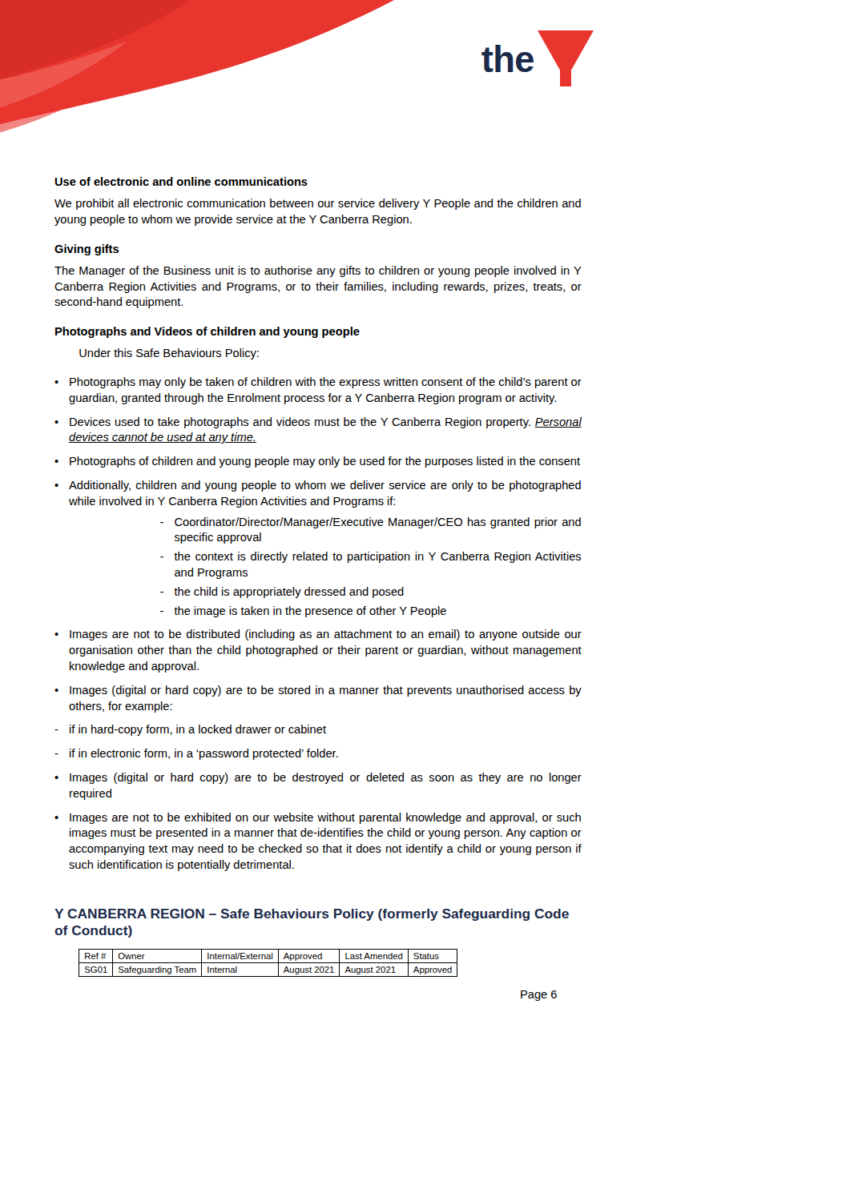the
Use of electronic and online communications
We prohibit all electronic communication between our service delivery Y People and the children and young people to whom we provide service at the Y Canberra Region.
Giving gifts
The Manager of the Business unit is to authorise any gifts to children or young people involved in Y Canberra Region Activities and Programs, or to their families, including rewards, prizes, treats, or second-hand equipment.
Photographs and Videos of children and young people
Under this Safe Behaviours Policy:
Photographs may only be taken of children with the express written consent of the child’s parent or guardian, granted through the Enrolment process for a Y Canberra Region program or activity.
Devices used to take photographs and videos must be the Y Canberra Region property. Personal devices cannot be used at any time.
Photographs of children and young people may only be used for the purposes listed in the consent
Additionally, children and young people to whom we deliver service are only to be photographed while involved in Y Canberra Region Activities and Programs if:
Coordinator/Director/Manager/Executive Manager/CEO has granted prior and specific approval
the context is directly related to participation in Y Canberra Region Activities and Programs
the child is appropriately dressed and posed
the image is taken in the presence of other Y People
Images are not to be distributed (including as an attachment to an email) to anyone outside our organisation other than the child photographed or their parent or guardian, without management knowledge and approval.
Images (digital or hard copy) are to be stored in a manner that prevents unauthorised access by others, for example:
if in hard-copy form, in a locked drawer or cabinet
if in electronic form, in a ‘password protected’ folder.
Images (digital or hard copy) are to be destroyed or deleted as soon as they are no longer required
Images are not to be exhibited on our website without parental knowledge and approval, or such images must be presented in a manner that de-identifies the child or young person. Any caption or accompanying text may need to be checked so that it does not identify a child or young person if such identification is potentially detrimental.
Y CANBERRA REGION – Safe Behaviours Policy (formerly Safeguarding Code of Conduct)
| Ref # | Owner | Internal/External | Approved | Last Amended | Status |
| SG01 | Safeguarding Team | Internal | August 2021 | August 2021 | Approved |
Page 6